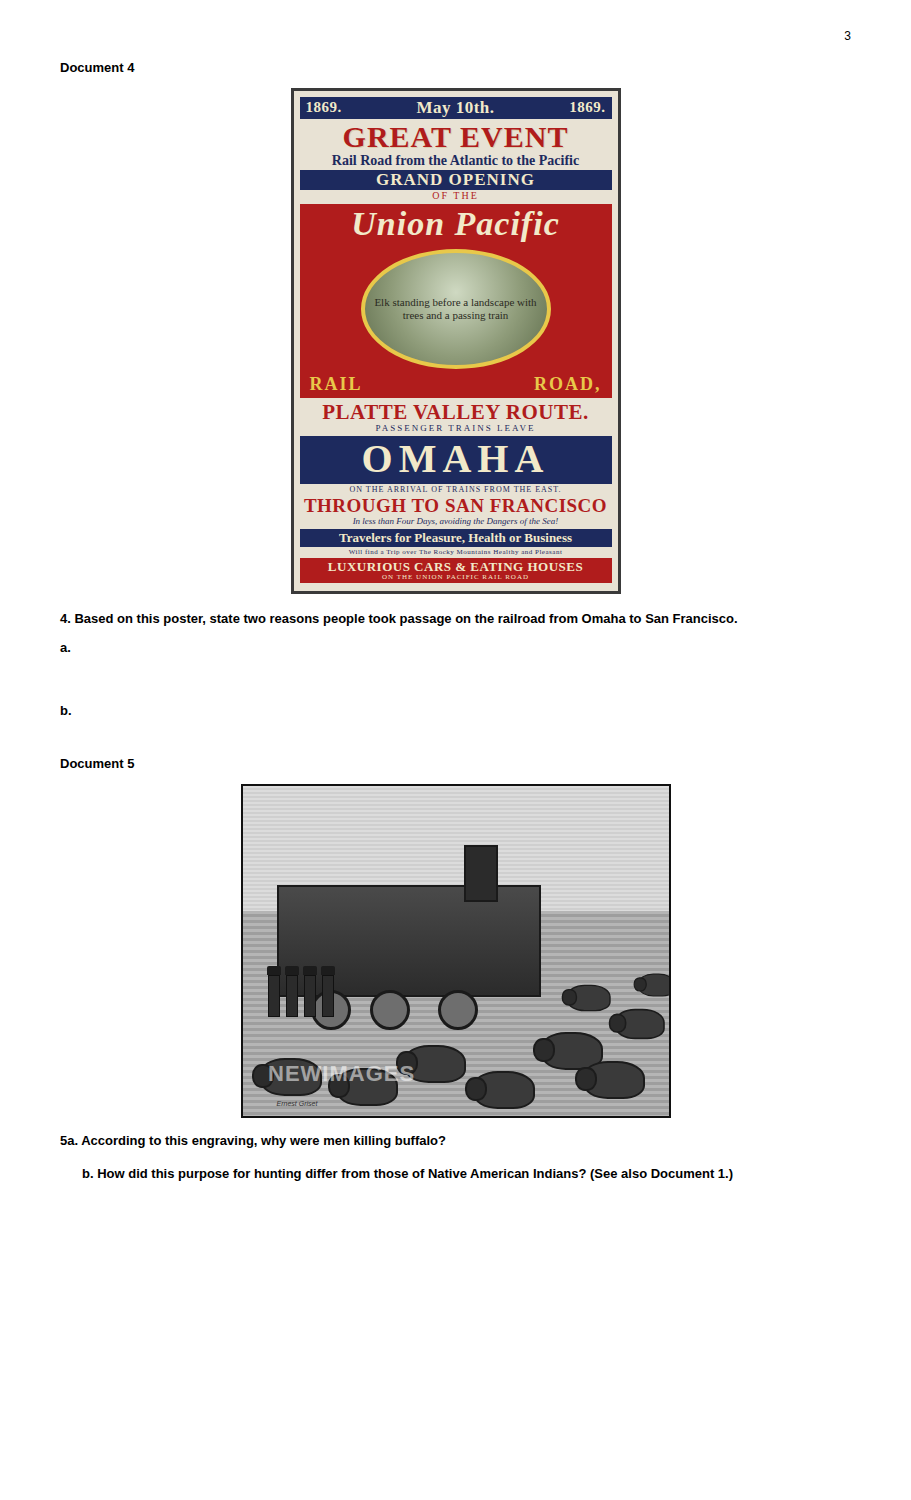3
Document 4
1869. May 10th. 1869.
GREAT EVENT
Rail Road from the Atlantic to the Pacific
GRAND OPENING
OF THE
Union Pacific
Elk standing before a landscape with trees and a passing train
RAIL ROAD,
PLATTE VALLEY ROUTE.
PASSENGER TRAINS LEAVE
OMAHA
ON THE ARRIVAL OF TRAINS FROM THE EAST.
THROUGH TO SAN FRANCISCO
In less than Four Days, avoiding the Dangers of the Sea!
Travelers for Pleasure, Health or Business
Will find a Trip over The Rocky Mountains Healthy and Pleasant
LUXURIOUS CARS & EATING HOUSES ON THE UNION PACIFIC RAIL ROAD
4. Based on this poster, state two reasons people took passage on the railroad from Omaha to San Francisco.
a.
b.
Document 5
NEWIMAGES
Ernest Griset
5a. According to this engraving, why were men killing buffalo?
b. How did this purpose for hunting differ from those of Native American Indians? (See also Document 1.)